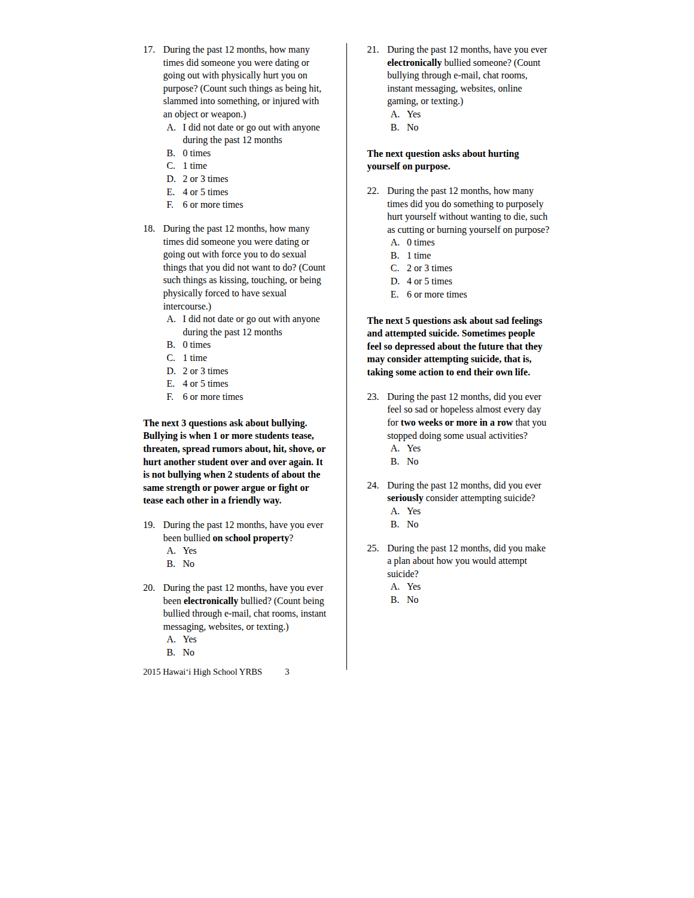17. During the past 12 months, how many times did someone you were dating or going out with physically hurt you on purpose? (Count such things as being hit, slammed into something, or injured with an object or weapon.)
A. I did not date or go out with anyone during the past 12 months
B. 0 times
C. 1 time
D. 2 or 3 times
E. 4 or 5 times
F. 6 or more times
18. During the past 12 months, how many times did someone you were dating or going out with force you to do sexual things that you did not want to do? (Count such things as kissing, touching, or being physically forced to have sexual intercourse.)
A. I did not date or go out with anyone during the past 12 months
B. 0 times
C. 1 time
D. 2 or 3 times
E. 4 or 5 times
F. 6 or more times
The next 3 questions ask about bullying. Bullying is when 1 or more students tease, threaten, spread rumors about, hit, shove, or hurt another student over and over again. It is not bullying when 2 students of about the same strength or power argue or fight or tease each other in a friendly way.
19. During the past 12 months, have you ever been bullied on school property?
A. Yes
B. No
20. During the past 12 months, have you ever been electronically bullied? (Count being bullied through e-mail, chat rooms, instant messaging, websites, or texting.)
A. Yes
B. No
21. During the past 12 months, have you ever electronically bullied someone? (Count bullying through e-mail, chat rooms, instant messaging, websites, online gaming, or texting.)
A. Yes
B. No
The next question asks about hurting yourself on purpose.
22. During the past 12 months, how many times did you do something to purposely hurt yourself without wanting to die, such as cutting or burning yourself on purpose?
A. 0 times
B. 1 time
C. 2 or 3 times
D. 4 or 5 times
E. 6 or more times
The next 5 questions ask about sad feelings and attempted suicide. Sometimes people feel so depressed about the future that they may consider attempting suicide, that is, taking some action to end their own life.
23. During the past 12 months, did you ever feel so sad or hopeless almost every day for two weeks or more in a row that you stopped doing some usual activities?
A. Yes
B. No
24. During the past 12 months, did you ever seriously consider attempting suicide?
A. Yes
B. No
25. During the past 12 months, did you make a plan about how you would attempt suicide?
A. Yes
B. No
2015 Hawaiʻi High School YRBS 3